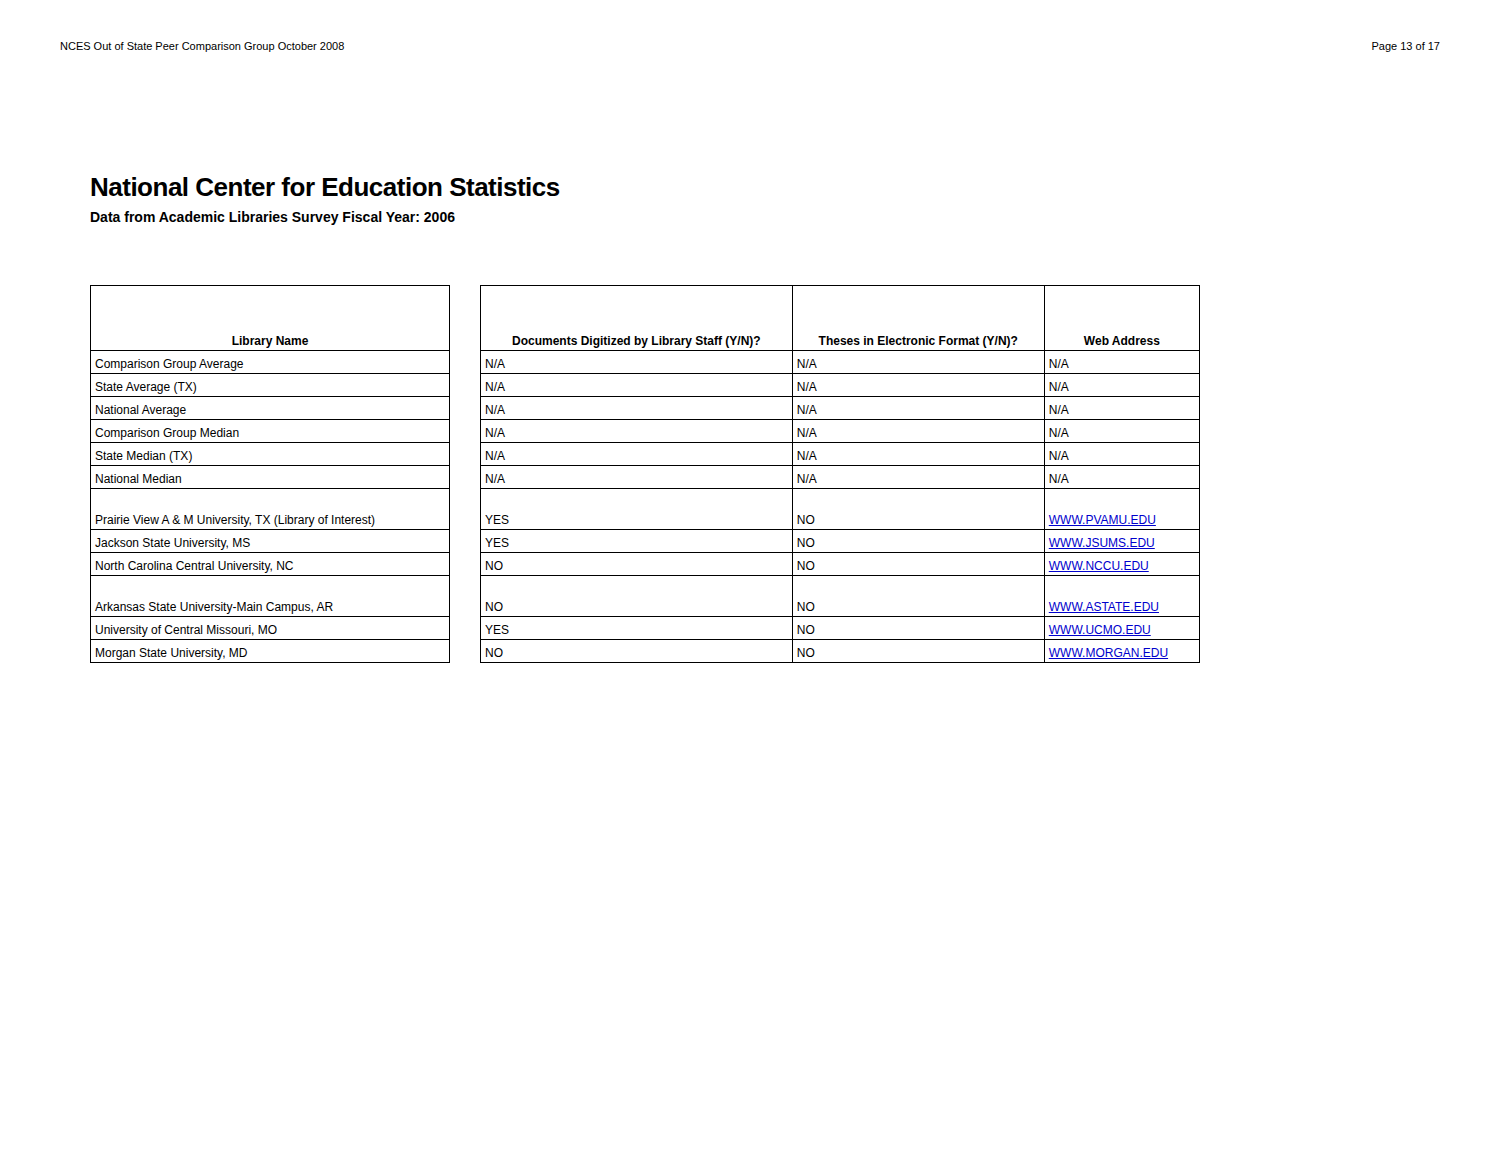NCES Out of State Peer Comparison Group October 2008
Page 13 of 17
National Center for Education Statistics
Data from Academic Libraries Survey Fiscal Year: 2006
| Library Name |
| --- |
| Comparison Group Average |
| State Average (TX) |
| National Average |
| Comparison Group Median |
| State Median (TX) |
| National Median |
| Prairie View A & M University, TX (Library of Interest) |
| Jackson State University, MS |
| North Carolina Central University, NC |
| Arkansas State University-Main Campus, AR |
| University of Central Missouri, MO |
| Morgan State University, MD |
| Documents Digitized by Library Staff (Y/N)? | Theses in Electronic Format (Y/N)? | Web Address |
| --- | --- | --- |
| N/A | N/A | N/A |
| N/A | N/A | N/A |
| N/A | N/A | N/A |
| N/A | N/A | N/A |
| N/A | N/A | N/A |
| N/A | N/A | N/A |
| YES | NO | WWW.PVAMU.EDU |
| YES | NO | WWW.JSUMS.EDU |
| NO | NO | WWW.NCCU.EDU |
| NO | NO | WWW.ASTATE.EDU |
| YES | NO | WWW.UCMO.EDU |
| NO | NO | WWW.MORGAN.EDU |